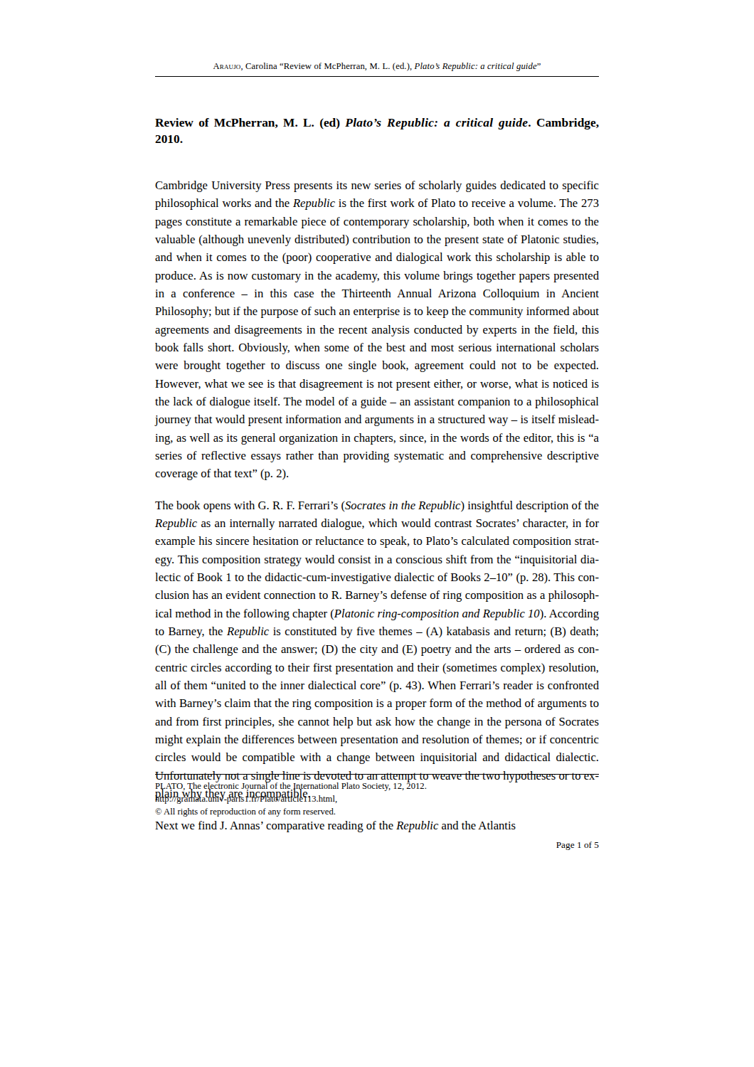Araujo, Carolina “Review of McPherran, M. L. (ed.), Plato’s Republic: a critical guide”
Review of McPherran, M. L. (ed) Plato’s Republic: a critical guide. Cambridge, 2010.
Cambridge University Press presents its new series of scholarly guides dedicated to specific philosophical works and the Republic is the first work of Plato to receive a volume. The 273 pages constitute a remarkable piece of contemporary scholarship, both when it comes to the valuable (although unevenly distributed) contribution to the present state of Platonic studies, and when it comes to the (poor) cooperative and dialogical work this scholarship is able to produce. As is now customary in the academy, this volume brings together papers presented in a conference – in this case the Thirteenth Annual Arizona Colloquium in Ancient Philosophy; but if the purpose of such an enterprise is to keep the community informed about agreements and disagreements in the recent analysis conducted by experts in the field, this book falls short. Obviously, when some of the best and most serious international scholars were brought together to discuss one single book, agreement could not to be expected. However, what we see is that disagreement is not present either, or worse, what is noticed is the lack of dialogue itself. The model of a guide – an assistant companion to a philosophical journey that would present information and arguments in a structured way – is itself misleading, as well as its general organization in chapters, since, in the words of the editor, this is “a series of reflective essays rather than providing systematic and comprehensive descriptive coverage of that text” (p. 2).
The book opens with G. R. F. Ferrari’s (Socrates in the Republic) insightful description of the Republic as an internally narrated dialogue, which would contrast Socrates’ character, in for example his sincere hesitation or reluctance to speak, to Plato’s calculated composition strategy. This composition strategy would consist in a conscious shift from the “inquisitorial dialectic of Book 1 to the didactic-cum-investigative dialectic of Books 2–10” (p. 28). This conclusion has an evident connection to R. Barney’s defense of ring composition as a philosophical method in the following chapter (Platonic ring-composition and Republic 10). According to Barney, the Republic is constituted by five themes – (A) katabasis and return; (B) death; (C) the challenge and the answer; (D) the city and (E) poetry and the arts – ordered as concentric circles according to their first presentation and their (sometimes complex) resolution, all of them “united to the inner dialectical core” (p. 43). When Ferrari’s reader is confronted with Barney’s claim that the ring composition is a proper form of the method of arguments to and from first principles, she cannot help but ask how the change in the persona of Socrates might explain the differences between presentation and resolution of themes; or if concentric circles would be compatible with a change between inquisitorial and didactical dialectic. Unfortunately not a single line is devoted to an attempt to weave the two hypotheses or to explain why they are incompatible.
Next we find J. Annas’ comparative reading of the Republic and the Atlantis
PLATO, The electronic Journal of the International Plato Society, 12, 2012.
http://gramata.univ-paris1.fr/Plato/article113.html,
© All rights of reproduction of any form reserved.
Page 1 of 5